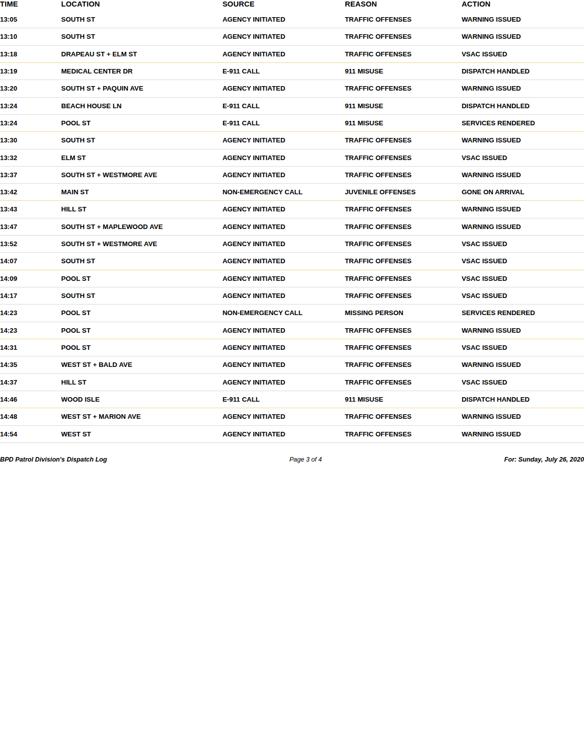| TIME | LOCATION | SOURCE | REASON | ACTION |
| --- | --- | --- | --- | --- |
| 13:05 | SOUTH ST | AGENCY INITIATED | TRAFFIC OFFENSES | WARNING ISSUED |
| 13:10 | SOUTH ST | AGENCY INITIATED | TRAFFIC OFFENSES | WARNING ISSUED |
| 13:18 | DRAPEAU ST + ELM ST | AGENCY INITIATED | TRAFFIC OFFENSES | VSAC ISSUED |
| 13:19 | MEDICAL CENTER DR | E-911 CALL | 911 MISUSE | DISPATCH HANDLED |
| 13:20 | SOUTH ST + PAQUIN AVE | AGENCY INITIATED | TRAFFIC OFFENSES | WARNING ISSUED |
| 13:24 | BEACH HOUSE LN | E-911 CALL | 911 MISUSE | DISPATCH HANDLED |
| 13:24 | POOL ST | E-911 CALL | 911 MISUSE | SERVICES RENDERED |
| 13:30 | SOUTH ST | AGENCY INITIATED | TRAFFIC OFFENSES | WARNING ISSUED |
| 13:32 | ELM ST | AGENCY INITIATED | TRAFFIC OFFENSES | VSAC ISSUED |
| 13:37 | SOUTH ST + WESTMORE AVE | AGENCY INITIATED | TRAFFIC OFFENSES | WARNING ISSUED |
| 13:42 | MAIN ST | NON-EMERGENCY CALL | JUVENILE OFFENSES | GONE ON ARRIVAL |
| 13:43 | HILL ST | AGENCY INITIATED | TRAFFIC OFFENSES | WARNING ISSUED |
| 13:47 | SOUTH ST + MAPLEWOOD AVE | AGENCY INITIATED | TRAFFIC OFFENSES | WARNING ISSUED |
| 13:52 | SOUTH ST + WESTMORE AVE | AGENCY INITIATED | TRAFFIC OFFENSES | VSAC ISSUED |
| 14:07 | SOUTH ST | AGENCY INITIATED | TRAFFIC OFFENSES | VSAC ISSUED |
| 14:09 | POOL ST | AGENCY INITIATED | TRAFFIC OFFENSES | VSAC ISSUED |
| 14:17 | SOUTH ST | AGENCY INITIATED | TRAFFIC OFFENSES | VSAC ISSUED |
| 14:23 | POOL ST | NON-EMERGENCY CALL | MISSING PERSON | SERVICES RENDERED |
| 14:23 | POOL ST | AGENCY INITIATED | TRAFFIC OFFENSES | WARNING ISSUED |
| 14:31 | POOL ST | AGENCY INITIATED | TRAFFIC OFFENSES | VSAC ISSUED |
| 14:35 | WEST ST + BALD AVE | AGENCY INITIATED | TRAFFIC OFFENSES | WARNING ISSUED |
| 14:37 | HILL ST | AGENCY INITIATED | TRAFFIC OFFENSES | VSAC ISSUED |
| 14:46 | WOOD ISLE | E-911 CALL | 911 MISUSE | DISPATCH HANDLED |
| 14:48 | WEST ST + MARION AVE | AGENCY INITIATED | TRAFFIC OFFENSES | WARNING ISSUED |
| 14:54 | WEST ST | AGENCY INITIATED | TRAFFIC OFFENSES | WARNING ISSUED |
BPD Patrol Division's Dispatch Log
Page 3 of 4
For: Sunday, July 26, 2020